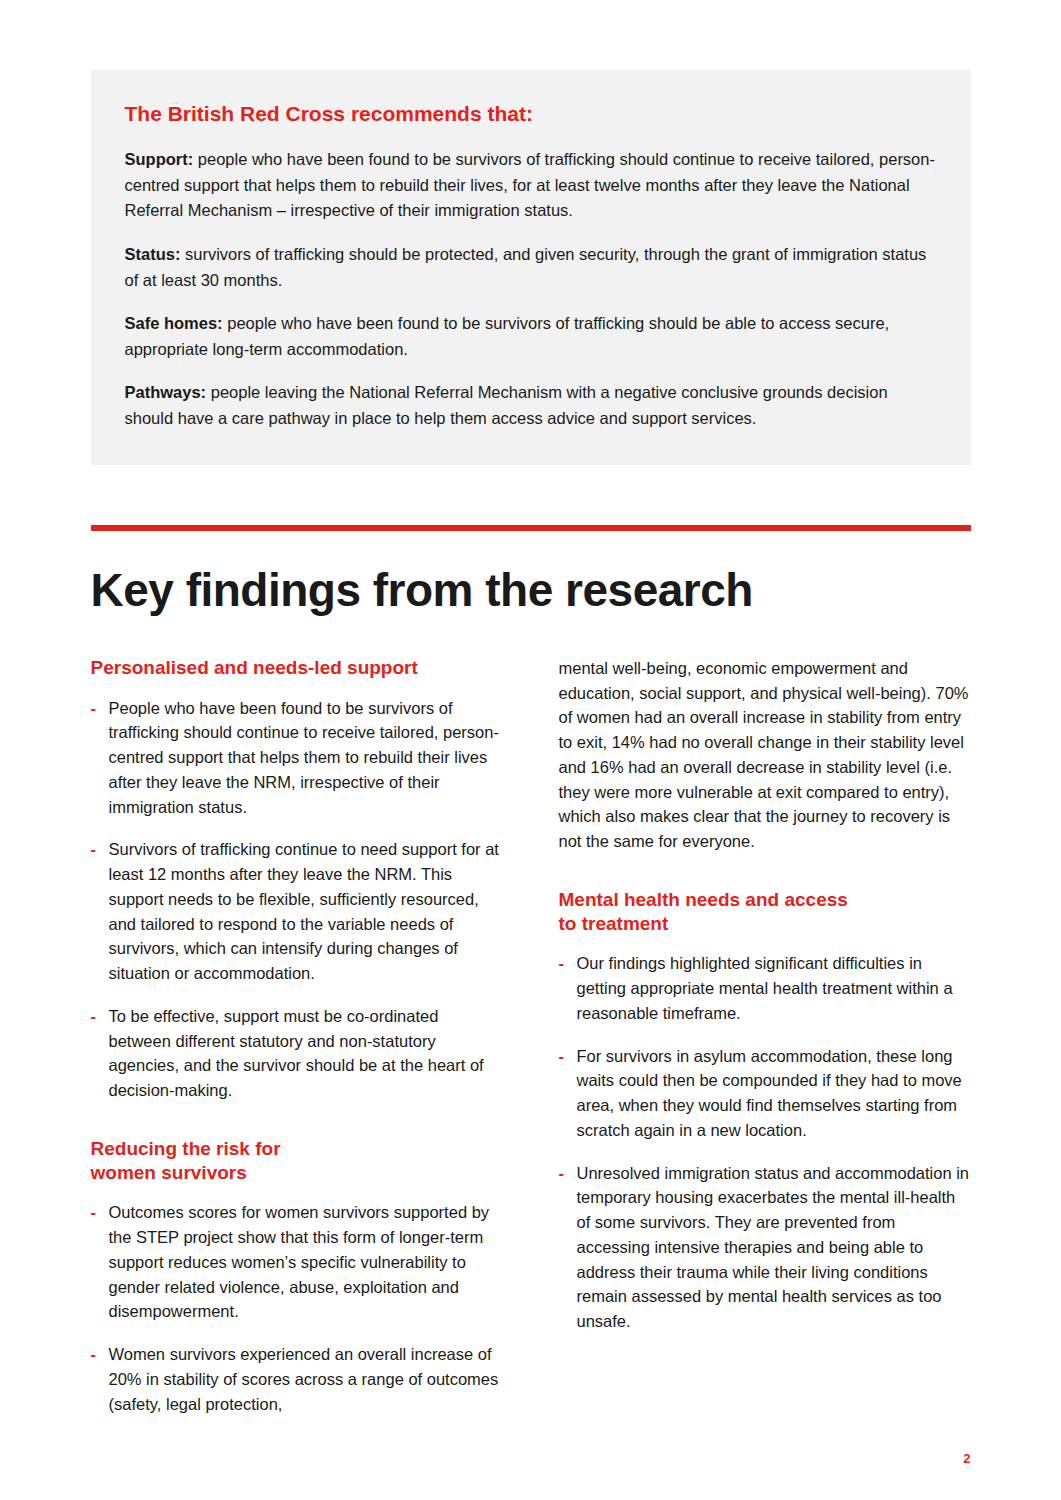The British Red Cross recommends that:
Support: people who have been found to be survivors of trafficking should continue to receive tailored, person-centred support that helps them to rebuild their lives, for at least twelve months after they leave the National Referral Mechanism – irrespective of their immigration status.
Status: survivors of trafficking should be protected, and given security, through the grant of immigration status of at least 30 months.
Safe homes: people who have been found to be survivors of trafficking should be able to access secure, appropriate long-term accommodation.
Pathways: people leaving the National Referral Mechanism with a negative conclusive grounds decision should have a care pathway in place to help them access advice and support services.
Key findings from the research
Personalised and needs-led support
People who have been found to be survivors of trafficking should continue to receive tailored, person-centred support that helps them to rebuild their lives after they leave the NRM, irrespective of their immigration status.
Survivors of trafficking continue to need support for at least 12 months after they leave the NRM. This support needs to be flexible, sufficiently resourced, and tailored to respond to the variable needs of survivors, which can intensify during changes of situation or accommodation.
To be effective, support must be co-ordinated between different statutory and non-statutory agencies, and the survivor should be at the heart of decision-making.
Reducing the risk for
women survivors
Outcomes scores for women survivors supported by the STEP project show that this form of longer-term support reduces women’s specific vulnerability to gender related violence, abuse, exploitation and disempowerment.
Women survivors experienced an overall increase of 20% in stability of scores across a range of outcomes (safety, legal protection,
mental well-being, economic empowerment and education, social support, and physical well-being). 70% of women had an overall increase in stability from entry to exit, 14% had no overall change in their stability level and 16% had an overall decrease in stability level (i.e. they were more vulnerable at exit compared to entry), which also makes clear that the journey to recovery is not the same for everyone.
Mental health needs and access
to treatment
Our findings highlighted significant difficulties in getting appropriate mental health treatment within a reasonable timeframe.
For survivors in asylum accommodation, these long waits could then be compounded if they had to move area, when they would find themselves starting from scratch again in a new location.
Unresolved immigration status and accommodation in temporary housing exacerbates the mental ill-health of some survivors. They are prevented from accessing intensive therapies and being able to address their trauma while their living conditions remain assessed by mental health services as too unsafe.
2